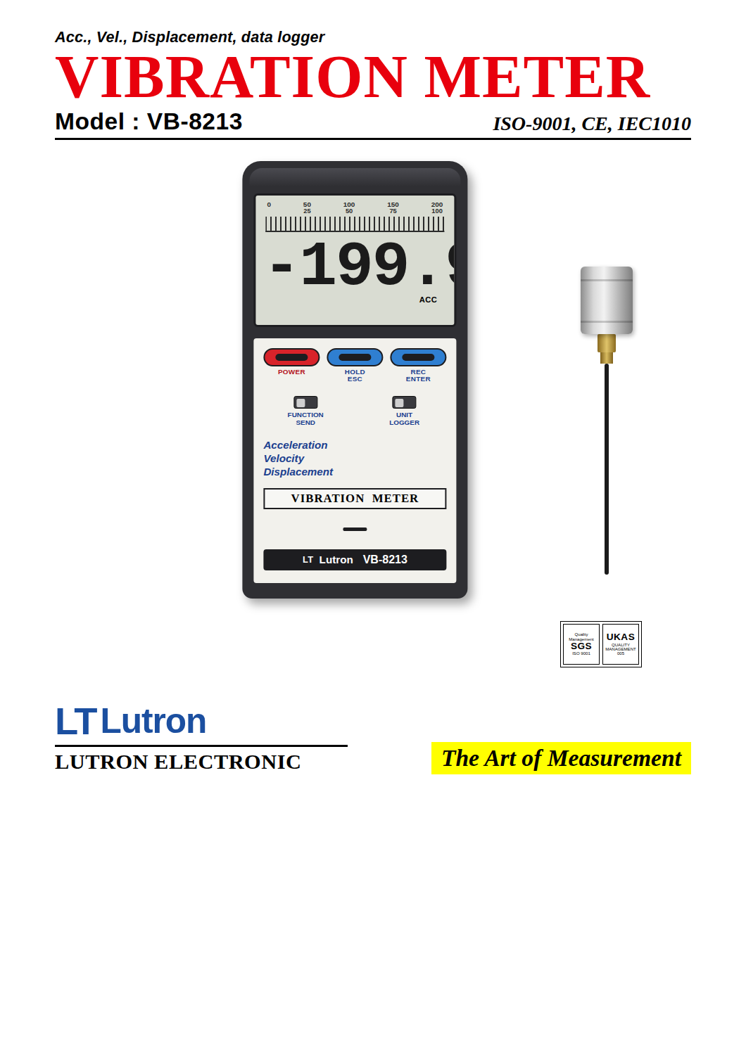Acc., Vel., Displacement, data logger
VIBRATION METER
Model : VB-8213
ISO-9001, CE, IEC1010
0 5025 10050 15075 200100
-199.9
ACC
POWER
HOLD
ESC
REC
ENTER
FUNCTION
SEND
UNIT
LOGGER
Acceleration
Velocity
Displacement
VIBRATION METER
LT Lutron VB-8213
Quality Management SGS ISO 9001
UKAS QUALITY
MANAGEMENT 005
LT Lutron
LUTRON ELECTRONIC
The Art of Measurement